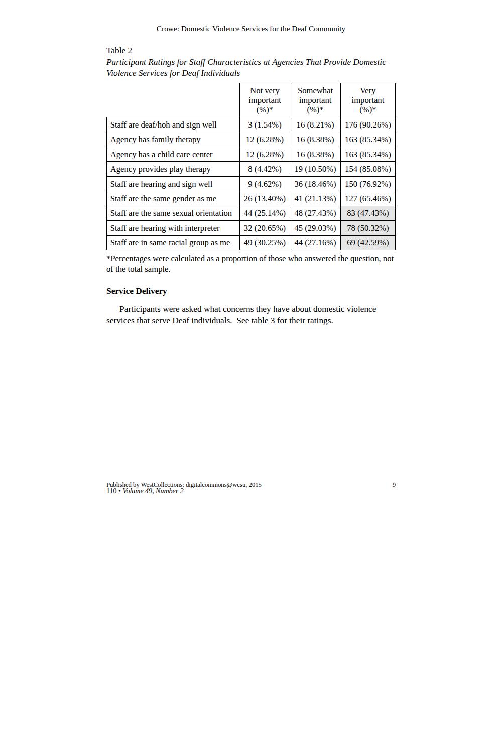Crowe: Domestic Violence Services for the Deaf Community
Table 2
Participant Ratings for Staff Characteristics at Agencies That Provide Domestic
Violence Services for Deaf Individuals
| | Not very important (%)* | Somewhat important (%)* | Very important (%)* |
| --- | --- | --- | --- |
| Staff are deaf/hoh and sign well | 3 (1.54%) | 16 (8.21%) | 176 (90.26%) |
| Agency has family therapy | 12 (6.28%) | 16 (8.38%) | 163 (85.34%) |
| Agency has a child care center | 12 (6.28%) | 16 (8.38%) | 163 (85.34%) |
| Agency provides play therapy | 8 (4.42%) | 19 (10.50%) | 154 (85.08%) |
| Staff are hearing and sign well | 9 (4.62%) | 36 (18.46%) | 150 (76.92%) |
| Staff are the same gender as me | 26 (13.40%) | 41 (21.13%) | 127 (65.46%) |
| Staff are the same sexual orientation | 44 (25.14%) | 48 (27.43%) | 83 (47.43%) |
| Staff are hearing with interpreter | 32 (20.65%) | 45 (29.03%) | 78 (50.32%) |
| Staff are in same racial group as me | 49 (30.25%) | 44 (27.16%) | 69 (42.59%) |
*Percentages were calculated as a proportion of those who answered the question, not of the total sample.
Service Delivery
Participants were asked what concerns they have about domestic violence services that serve Deaf individuals. See table 3 for their ratings.
Published by WestCollections: digitalcommons@wcsu, 2015
9
110 • Volume 49, Number 2